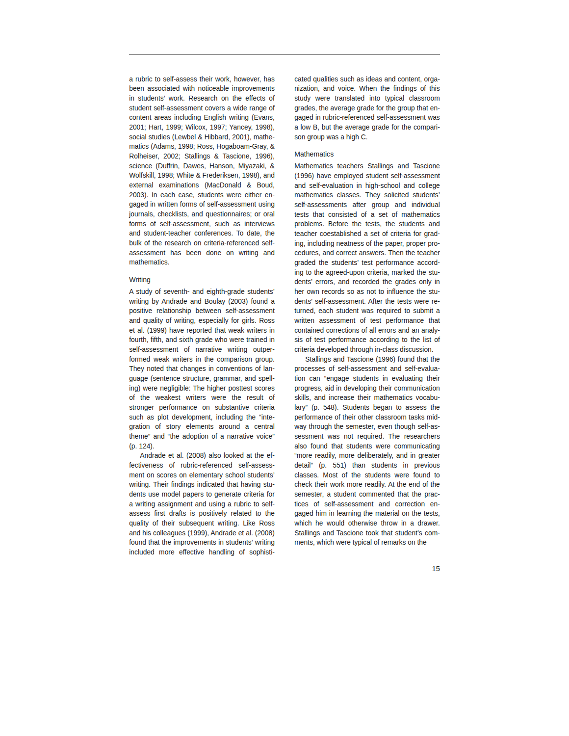a rubric to self-assess their work, however, has been associated with noticeable improvements in students’ work. Research on the effects of student self-assessment covers a wide range of content areas including English writing (Evans, 2001; Hart, 1999; Wilcox, 1997; Yancey, 1998), social studies (Lewbel & Hibbard, 2001), mathematics (Adams, 1998; Ross, Hogaboam-Gray, & Rolheiser, 2002; Stallings & Tascione, 1996), science (Duffrin, Dawes, Hanson, Miyazaki, & Wolfskill, 1998; White & Frederiksen, 1998), and external examinations (MacDonald & Boud, 2003). In each case, students were either engaged in written forms of self-assessment using journals, checklists, and questionnaires; or oral forms of self-assessment, such as interviews and student-teacher conferences. To date, the bulk of the research on criteria-referenced self-assessment has been done on writing and mathematics.
Writing
A study of seventh- and eighth-grade students’ writing by Andrade and Boulay (2003) found a positive relationship between self-assessment and quality of writing, especially for girls. Ross et al. (1999) have reported that weak writers in fourth, fifth, and sixth grade who were trained in self-assessment of narrative writing outperformed weak writers in the comparison group. They noted that changes in conventions of language (sentence structure, grammar, and spelling) were negligible: The higher posttest scores of the weakest writers were the result of stronger performance on substantive criteria such as plot development, including the “integration of story elements around a central theme” and “the adoption of a narrative voice” (p. 124).
Andrade et al. (2008) also looked at the effectiveness of rubric-referenced self-assessment on scores on elementary school students’ writing. Their findings indicated that having students use model papers to generate criteria for a writing assignment and using a rubric to self-assess first drafts is positively related to the quality of their subsequent writing. Like Ross and his colleagues (1999), Andrade et al. (2008) found that the improvements in students’ writing included more effective handling of sophisticated qualities such as ideas and content, organization, and voice. When the findings of this study were translated into typical classroom grades, the average grade for the group that engaged in rubric-referenced self-assessment was a low B, but the average grade for the comparison group was a high C.
Mathematics
Mathematics teachers Stallings and Tascione (1996) have employed student self-assessment and self-evaluation in high-school and college mathematics classes. They solicited students’ self-assessments after group and individual tests that consisted of a set of mathematics problems. Before the tests, the students and teacher coestablished a set of criteria for grading, including neatness of the paper, proper procedures, and correct answers. Then the teacher graded the students’ test performance according to the agreed-upon criteria, marked the students’ errors, and recorded the grades only in her own records so as not to influence the students’ self-assessment. After the tests were returned, each student was required to submit a written assessment of test performance that contained corrections of all errors and an analysis of test performance according to the list of criteria developed through in-class discussion.
Stallings and Tascione (1996) found that the processes of self-assessment and self-evaluation can “engage students in evaluating their progress, aid in developing their communication skills, and increase their mathematics vocabulary” (p. 548). Students began to assess the performance of their other classroom tasks midway through the semester, even though self-assessment was not required. The researchers also found that students were communicating “more readily, more deliberately, and in greater detail” (p. 551) than students in previous classes. Most of the students were found to check their work more readily. At the end of the semester, a student commented that the practices of self-assessment and correction engaged him in learning the material on the tests, which he would otherwise throw in a drawer. Stallings and Tascione took that student’s comments, which were typical of remarks on the
15